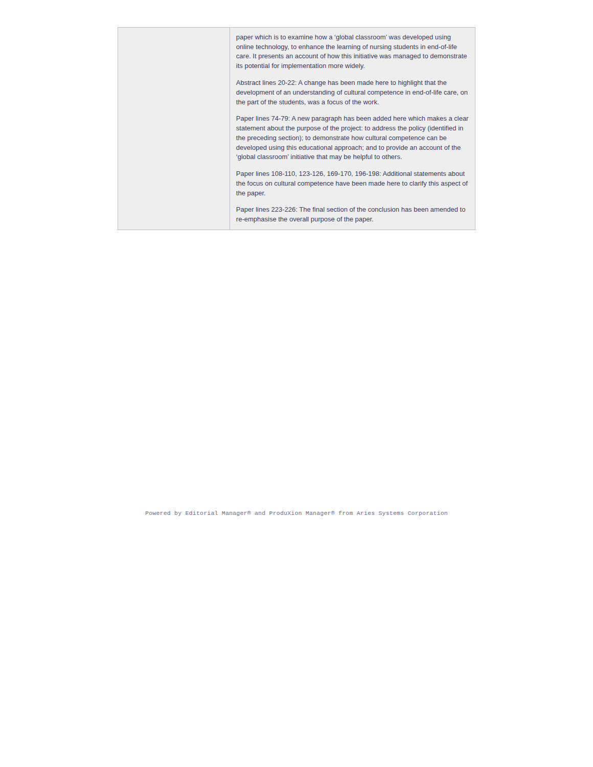| | paper which is to examine how a ‘global classroom’ was developed using online technology, to enhance the learning of nursing students in end-of-life care. It presents an account of how this initiative was managed to demonstrate its potential for implementation more widely. Abstract lines 20-22: A change has been made here to highlight that the development of an understanding of cultural competence in end-of-life care, on the part of the students, was a focus of the work. Paper lines 74-79: A new paragraph has been added here which makes a clear statement about the purpose of the project: to address the policy (identified in the preceding section); to demonstrate how cultural competence can be developed using this educational approach; and to provide an account of the ‘global classroom’ initiative that may be helpful to others. Paper lines 108-110, 123-126, 169-170, 196-198: Additional statements about the focus on cultural competence have been made here to clarify this aspect of the paper. Paper lines 223-226: The final section of the conclusion has been amended to re-emphasise the overall purpose of the paper. |
Powered by Editorial Manager® and ProduXion Manager® from Aries Systems Corporation